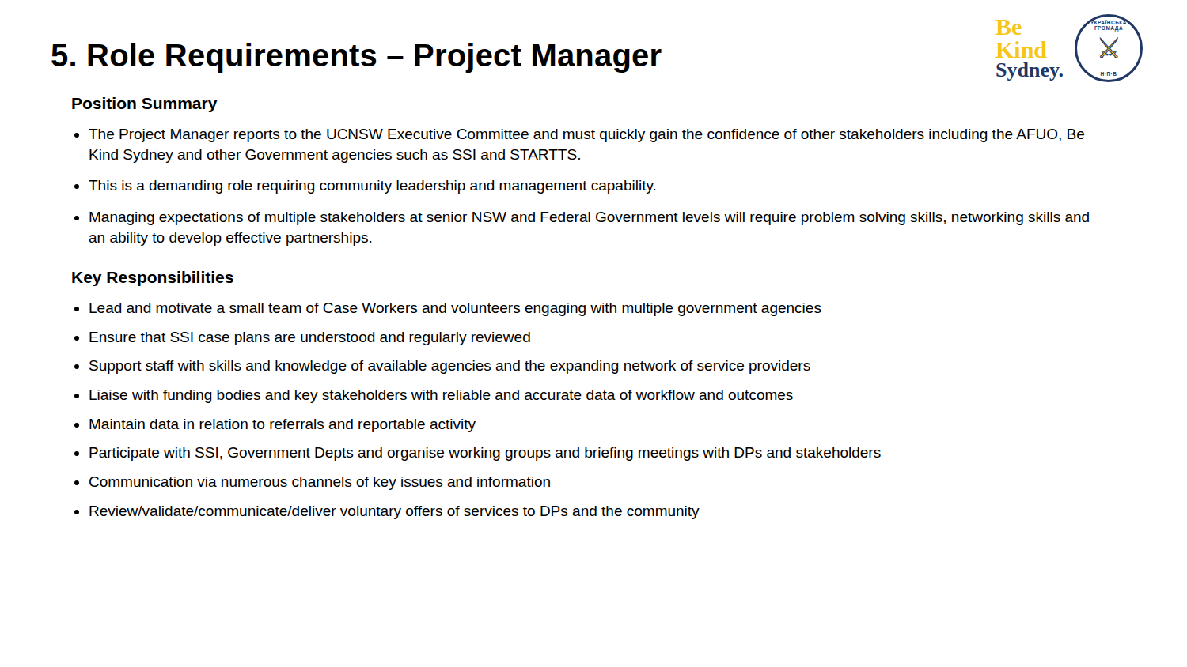Be Kind Sydney.
УКРАЇНСЬКА ГРОМАДА
⚔
Н·П·В
5. Role Requirements – Project Manager
Position Summary
The Project Manager reports to the UCNSW Executive Committee and must quickly gain the confidence of other stakeholders including the AFUO, Be Kind Sydney and other Government agencies such as SSI and STARTTS.
This is a demanding role requiring community leadership and management capability.
Managing expectations of multiple stakeholders at senior NSW and Federal Government levels will require problem solving skills, networking skills and an ability to develop effective partnerships.
Key Responsibilities
Lead and motivate a small team of Case Workers and volunteers engaging with multiple government agencies
Ensure that SSI case plans are understood and regularly reviewed
Support staff with skills and knowledge of available agencies and the expanding network of service providers
Liaise with funding bodies and key stakeholders with reliable and accurate data of workflow and outcomes
Maintain data in relation to referrals and reportable activity
Participate with SSI, Government Depts and organise working groups and briefing meetings with DPs and stakeholders
Communication via numerous channels of key issues and information
Review/validate/communicate/deliver voluntary offers of services to DPs and the community